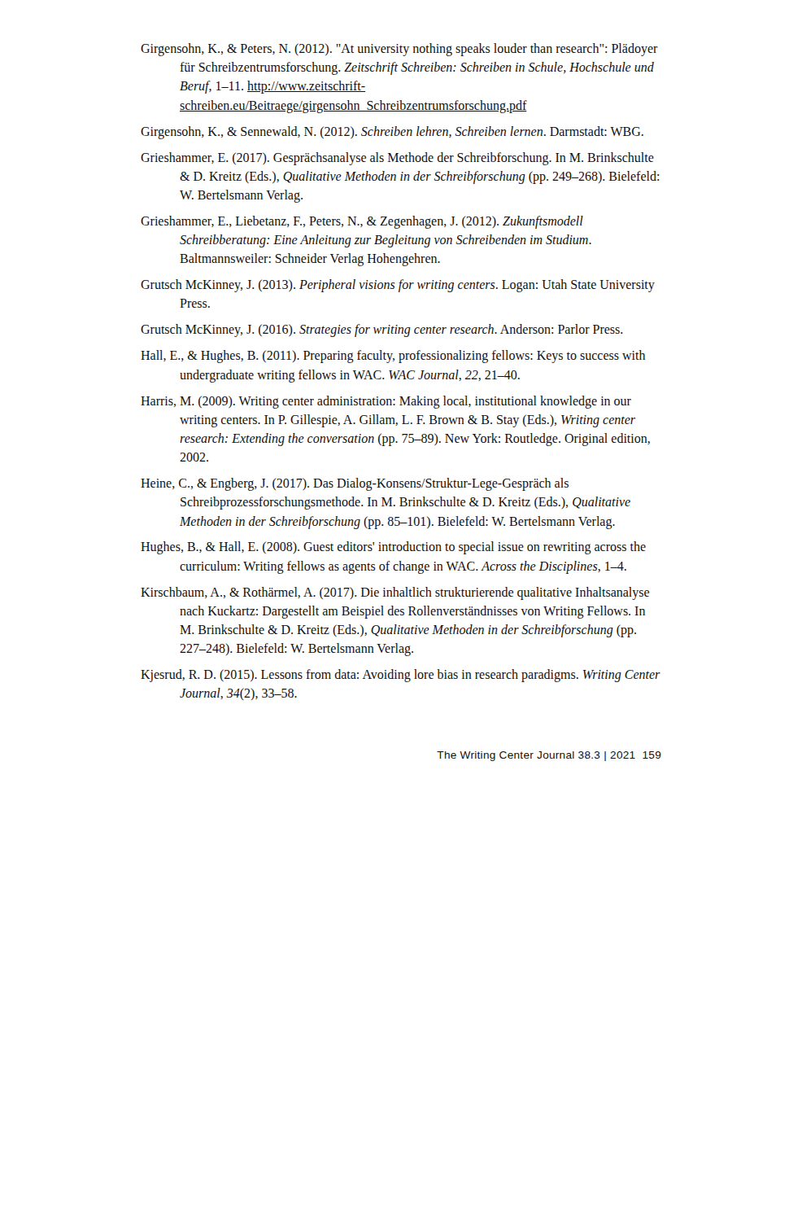Girgensohn, K., & Peters, N. (2012). "At university nothing speaks louder than research": Plädoyer für Schreibzentrumsforschung. Zeitschrift Schreiben: Schreiben in Schule, Hochschule und Beruf, 1–11. http://www.zeitschrift-schreiben.eu/Beitraege/girgensohn_Schreibzentrumsforschung.pdf
Girgensohn, K., & Sennewald, N. (2012). Schreiben lehren, Schreiben lernen. Darmstadt: WBG.
Grieshammer, E. (2017). Gesprächsanalyse als Methode der Schreibforschung. In M. Brinkschulte & D. Kreitz (Eds.), Qualitative Methoden in der Schreibforschung (pp. 249–268). Bielefeld: W. Bertelsmann Verlag.
Grieshammer, E., Liebetanz, F., Peters, N., & Zegenhagen, J. (2012). Zukunftsmodell Schreibberatung: Eine Anleitung zur Begleitung von Schreibenden im Studium. Baltmannsweiler: Schneider Verlag Hohengehren.
Grutsch McKinney, J. (2013). Peripheral visions for writing centers. Logan: Utah State University Press.
Grutsch McKinney, J. (2016). Strategies for writing center research. Anderson: Parlor Press.
Hall, E., & Hughes, B. (2011). Preparing faculty, professionalizing fellows: Keys to success with undergraduate writing fellows in WAC. WAC Journal, 22, 21–40.
Harris, M. (2009). Writing center administration: Making local, institutional knowledge in our writing centers. In P. Gillespie, A. Gillam, L. F. Brown & B. Stay (Eds.), Writing center research: Extending the conversation (pp. 75–89). New York: Routledge. Original edition, 2002.
Heine, C., & Engberg, J. (2017). Das Dialog-Konsens/Struktur-Lege-Gespräch als Schreibprozessforschungsmethode. In M. Brinkschulte & D. Kreitz (Eds.), Qualitative Methoden in der Schreibforschung (pp. 85–101). Bielefeld: W. Bertelsmann Verlag.
Hughes, B., & Hall, E. (2008). Guest editors' introduction to special issue on rewriting across the curriculum: Writing fellows as agents of change in WAC. Across the Disciplines, 1–4.
Kirschbaum, A., & Rothärmel, A. (2017). Die inhaltlich strukturierende qualitative Inhaltsanalyse nach Kuckartz: Dargestellt am Beispiel des Rollenverständnisses von Writing Fellows. In M. Brinkschulte & D. Kreitz (Eds.), Qualitative Methoden in der Schreibforschung (pp. 227–248). Bielefeld: W. Bertelsmann Verlag.
Kjesrud, R. D. (2015). Lessons from data: Avoiding lore bias in research paradigms. Writing Center Journal, 34(2), 33–58.
The Writing Center Journal 38.3 | 2021 159